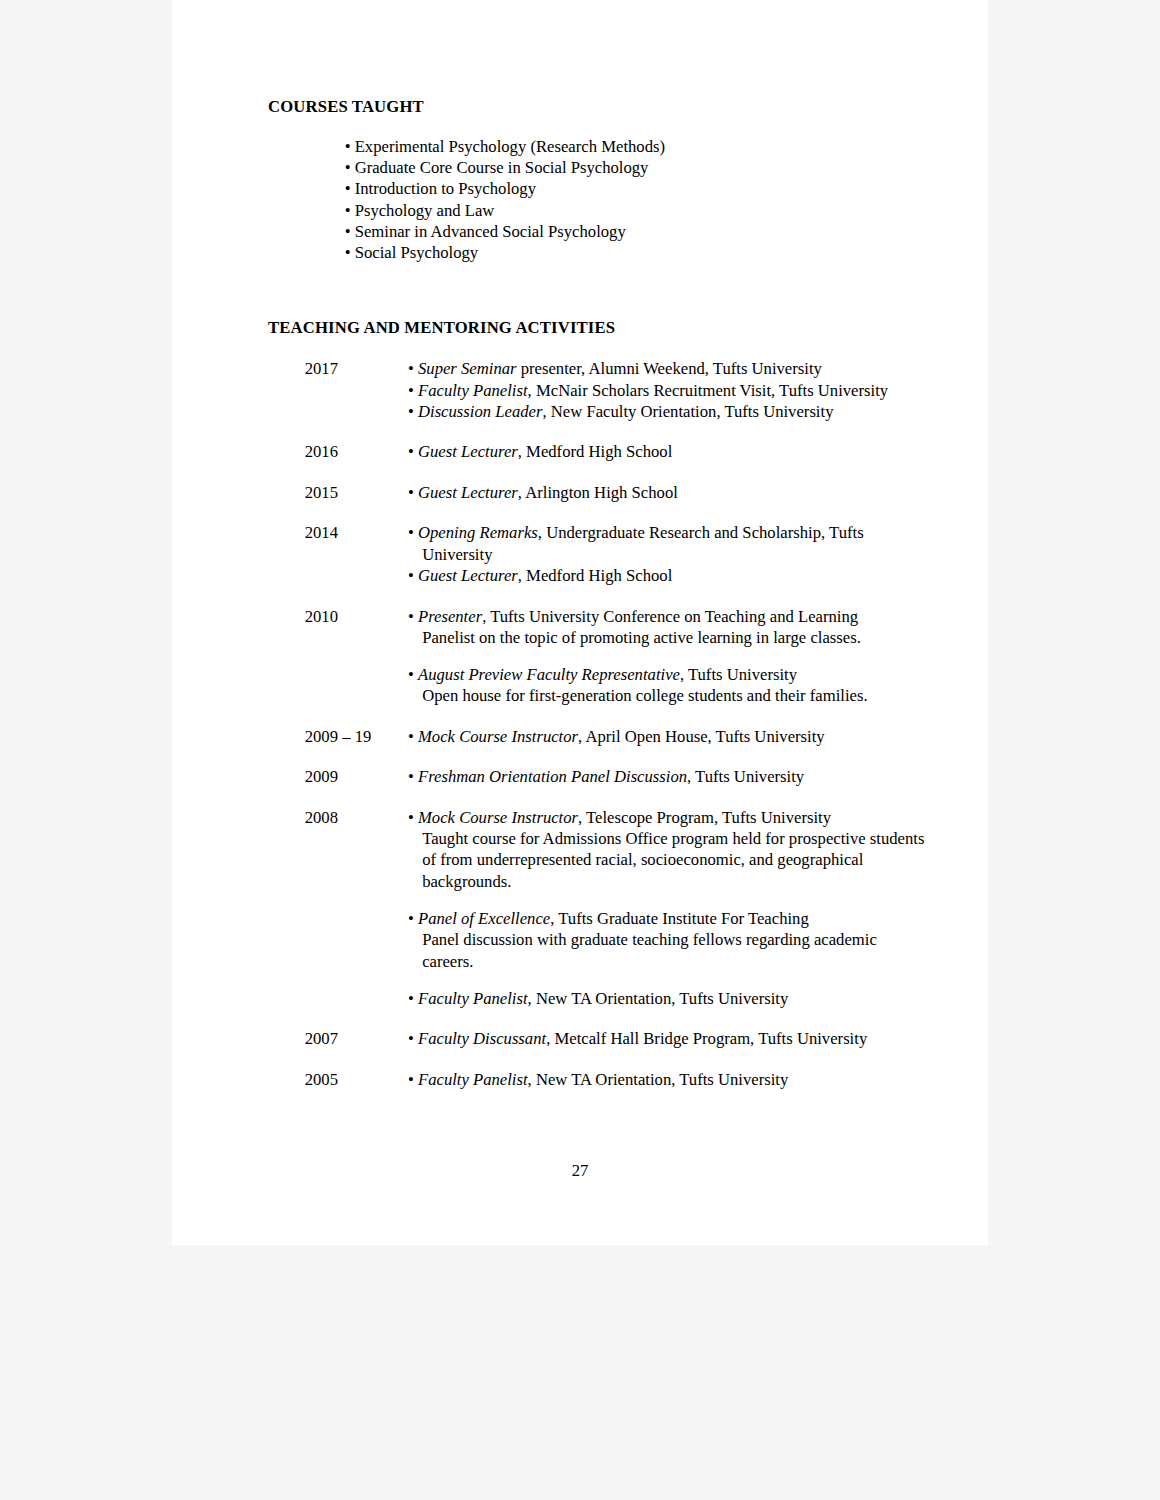COURSES TAUGHT
Experimental Psychology (Research Methods)
Graduate Core Course in Social Psychology
Introduction to Psychology
Psychology and Law
Seminar in Advanced Social Psychology
Social Psychology
TEACHING AND MENTORING ACTIVITIES
| 2017 | Super Seminar presenter, Alumni Weekend, Tufts University Faculty Panelist , McNair Scholars Recruitment Visit, Tufts University Discussion Leader , New Faculty Orientation, Tufts University |
| 2016 | Guest Lecturer , Medford High School |
| 2015 | Guest Lecturer , Arlington High School |
| 2014 | Opening Remarks , Undergraduate Research and Scholarship, Tufts University Guest Lecturer , Medford High School |
| 2010 | Presenter , Tufts University Conference on Teaching and Learning Panelist on the topic of promoting active learning in large classes. August Preview Faculty Representative , Tufts University Open house for first-generation college students and their families. |
| 2009 – 19 | Mock Course Instructor , April Open House, Tufts University |
| 2009 | Freshman Orientation Panel Discussion , Tufts University |
| 2008 | Mock Course Instructor , Telescope Program, Tufts University Taught course for Admissions Office program held for prospective students of from underrepresented racial, socioeconomic, and geographical backgrounds. Panel of Excellence , Tufts Graduate Institute For Teaching Panel discussion with graduate teaching fellows regarding academic careers. Faculty Panelist , New TA Orientation, Tufts University |
| 2007 | Faculty Discussant , Metcalf Hall Bridge Program, Tufts University |
| 2005 | Faculty Panelist , New TA Orientation, Tufts University |
27